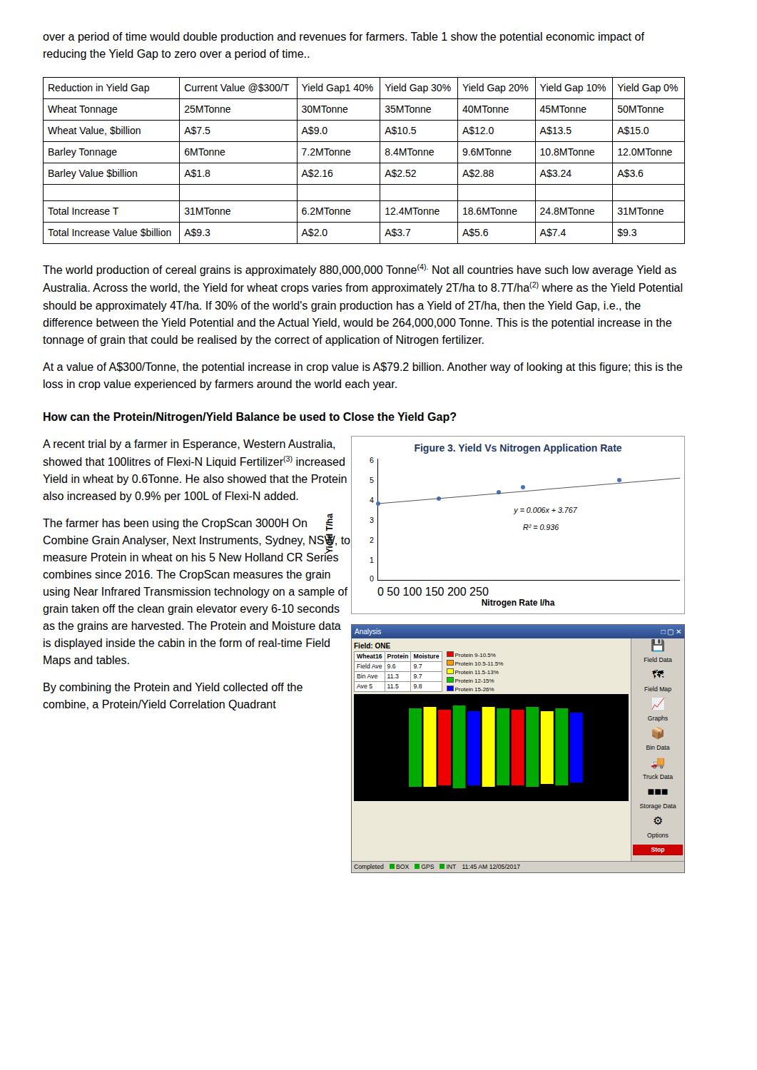over a period of time would double production and revenues for farmers. Table 1 show the potential economic impact of reducing the Yield Gap to zero over a period of time..
| Reduction in Yield Gap | Current Value @$300/T | Yield Gap1 40% | Yield Gap 30% | Yield Gap 20% | Yield Gap 10% | Yield Gap 0% |
| Wheat Tonnage | 25MTonne | 30MTonne | 35MTonne | 40MTonne | 45MTonne | 50MTonne |
| Wheat Value, $billion | A$7.5 | A$9.0 | A$10.5 | A$12.0 | A$13.5 | A$15.0 |
| Barley Tonnage | 6MTonne | 7.2MTonne | 8.4MTonne | 9.6MTonne | 10.8MTonne | 12.0MTonne |
| Barley Value $billion | A$1.8 | A$2.16 | A$2.52 | A$2.88 | A$3.24 | A$3.6 |
| Total Increase T | 31MTonne | 6.2MTonne | 12.4MTonne | 18.6MTonne | 24.8MTonne | 31MTonne |
| Total Increase Value $billion | A$9.3 | A$2.0 | A$3.7 | A$5.6 | A$7.4 | $9.3 |
The world production of cereal grains is approximately 880,000,000 Tonne(4). Not all countries have such low average Yield as Australia. Across the world, the Yield for wheat crops varies from approximately 2T/ha to 8.7T/ha(2) where as the Yield Potential should be approximately 4T/ha. If 30% of the world's grain production has a Yield of 2T/ha, then the Yield Gap, i.e., the difference between the Yield Potential and the Actual Yield, would be 264,000,000 Tonne. This is the potential increase in the tonnage of grain that could be realised by the correct of application of Nitrogen fertilizer.
At a value of A$300/Tonne, the potential increase in crop value is A$79.2 billion. Another way of looking at this figure; this is the loss in crop value experienced by farmers around the world each year.
How can the Protein/Nitrogen/Yield Balance be used to Close the Yield Gap?
| A recent trial by a farmer in Esperance, Western Australia, showed that 100litres of Flexi-N Liquid Fertilizer (3) increased Yield in wheat by 0.6Tonne. He also showed that the Protein also increased by 0.9% per 100L of Flexi-N added. The farmer has been using the CropScan 3000H On Combine Grain Analyser, Next Instruments, Sydney, NSW, to measure Protein in wheat on his 5 New Holland CR Series combines since 2016. The CropScan measures the grain using Near Infrared Transmission technology on a sample of grain taken off the clean grain elevator every 6-10 seconds as the grains are harvested. The Protein and Moisture data is displayed inside the cabin in the form of real-time Field Maps and tables. By combining the Protein and Yield collected off the combine, a Protein/Yield Correlation Quadrant | Figure 3. Yield Vs Nitrogen Application Rate Yield T/ha 6 5 4 3 2 1 0 y = 0.006x + 3.767 R² = 0.936 0 50 100 150 200 250 Nitrogen Rate l/ha Analysis □ ▢ ✕ Field: ONE / Wheat16 / Protein / Moisture / / --- / --- / --- / / Field Ave / 9.6 / 9.7 / / Bin Ave / 11.3 / 9.7 / / Ave 5 / 11.5 / 9.8 / Protein 9-10.5% Protein 10.5-11.5% Protein 11.5-13% Protein 12-15% Protein 15-26% 💾 Field Data 🗺 Field Map 📈 Graphs 📦 Bin Data 🚚 Truck Data ■■■ Storage Data ⚙ Options Stop Completed BOX GPS INT 11:45 AM 12/05/2017 |